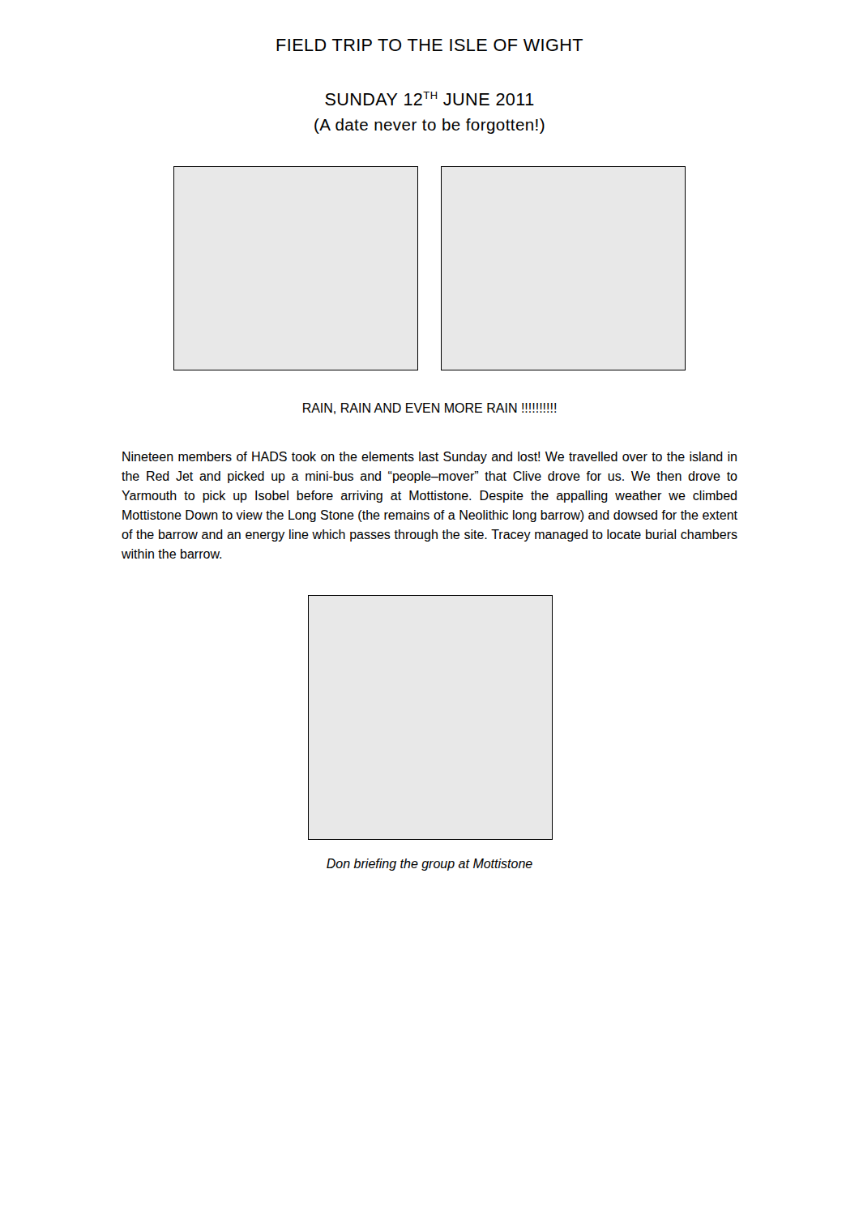FIELD TRIP TO THE ISLE OF WIGHT SUNDAY 12TH JUNE 2011 (A date never to be forgotten!)
RAIN, RAIN AND EVEN MORE RAIN !!!!!!!!!!
Nineteen members of HADS took on the elements last Sunday and lost! We travelled over to the island in the Red Jet and picked up a mini-bus and “people–mover” that Clive drove for us. We then drove to Yarmouth to pick up Isobel before arriving at Mottistone. Despite the appalling weather we climbed Mottistone Down to view the Long Stone (the remains of a Neolithic long barrow) and dowsed for the extent of the barrow and an energy line which passes through the site. Tracey managed to locate burial chambers within the barrow.
Don briefing the group at Mottistone